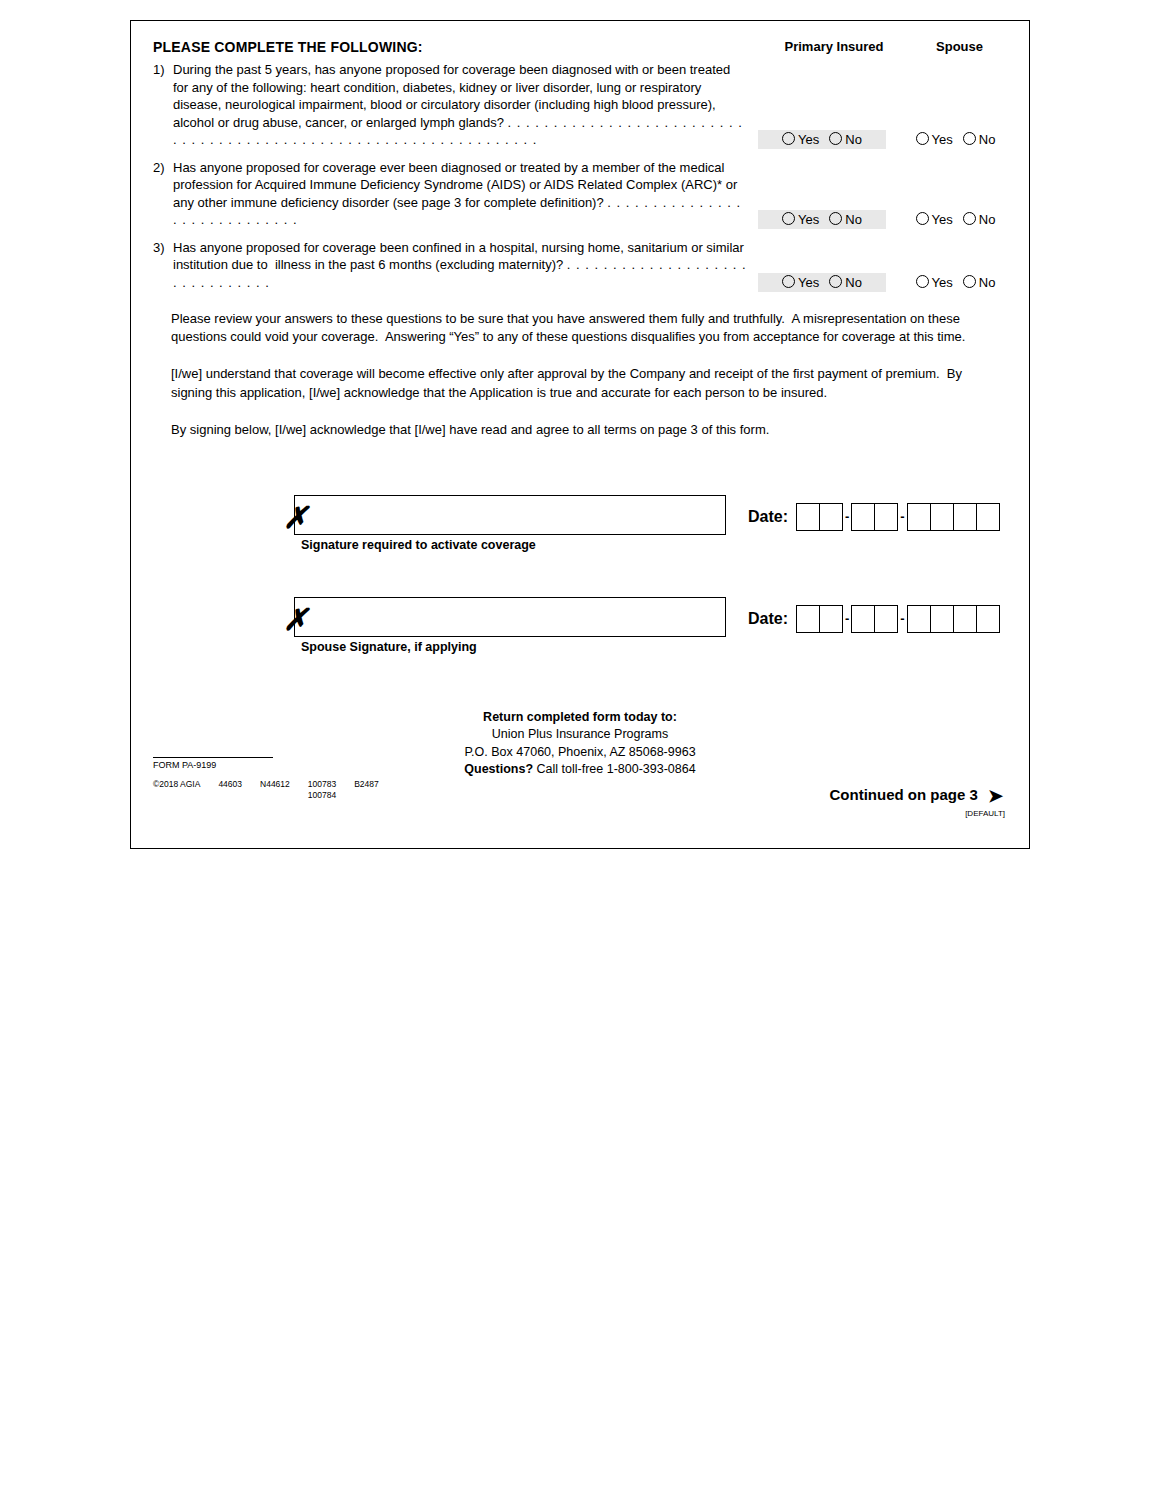PLEASE COMPLETE THE FOLLOWING:
Primary Insured
Spouse
1) During the past 5 years, has anyone proposed for coverage been diagnosed with or been treated for any of the following: heart condition, diabetes, kidney or liver disorder, lung or respiratory disease, neurological impairment, blood or circulatory disorder (including high blood pressure), alcohol or drug abuse, cancer, or enlarged lymph glands? . . . . . . . . . . . . . . . . . . . . . . . . . . . . . . . . . . . . . . . . . . . . . . . . . . . . . . . . . . . . . . . . . .
Yes No
Yes No
2) Has anyone proposed for coverage ever been diagnosed or treated by a member of the medical profession for Acquired Immune Deficiency Syndrome (AIDS) or AIDS Related Complex (ARC)* or any other immune deficiency disorder (see page 3 for complete definition)? . . . . . . . . . . . . . . . . . . . . . . . . . . . . .
Yes No
Yes No
3) Has anyone proposed for coverage been confined in a hospital, nursing home, sanitarium or similar institution due to illness in the past 6 months (excluding maternity)? . . . . . . . . . . . . . . . . . . . . . . . . . . . . . . .
Yes No
Yes No
Please review your answers to these questions to be sure that you have answered them fully and truthfully. A misrepresentation on these questions could void your coverage. Answering “Yes” to any of these questions disqualifies you from acceptance for coverage at this time.
[I/we] understand that coverage will become effective only after approval by the Company and receipt of the first payment of premium. By signing this application, [I/we] acknowledge that the Application is true and accurate for each person to be insured.
By signing below, [I/we] acknowledge that [I/we] have read and agree to all terms on page 3 of this form.
✗
Signature required to activate coverage
Date: - -
✗
Spouse Signature, if applying
Date: - -
FORM PA-9199
©2018 AGIA 44603 N44612 100783100784 B2487
Return completed form today to:
Union Plus Insurance Programs
P.O. Box 47060, Phoenix, AZ 85068-9963
Questions? Call toll-free 1-800-393-0864
Continued on page 3 ➤
[DEFAULT]